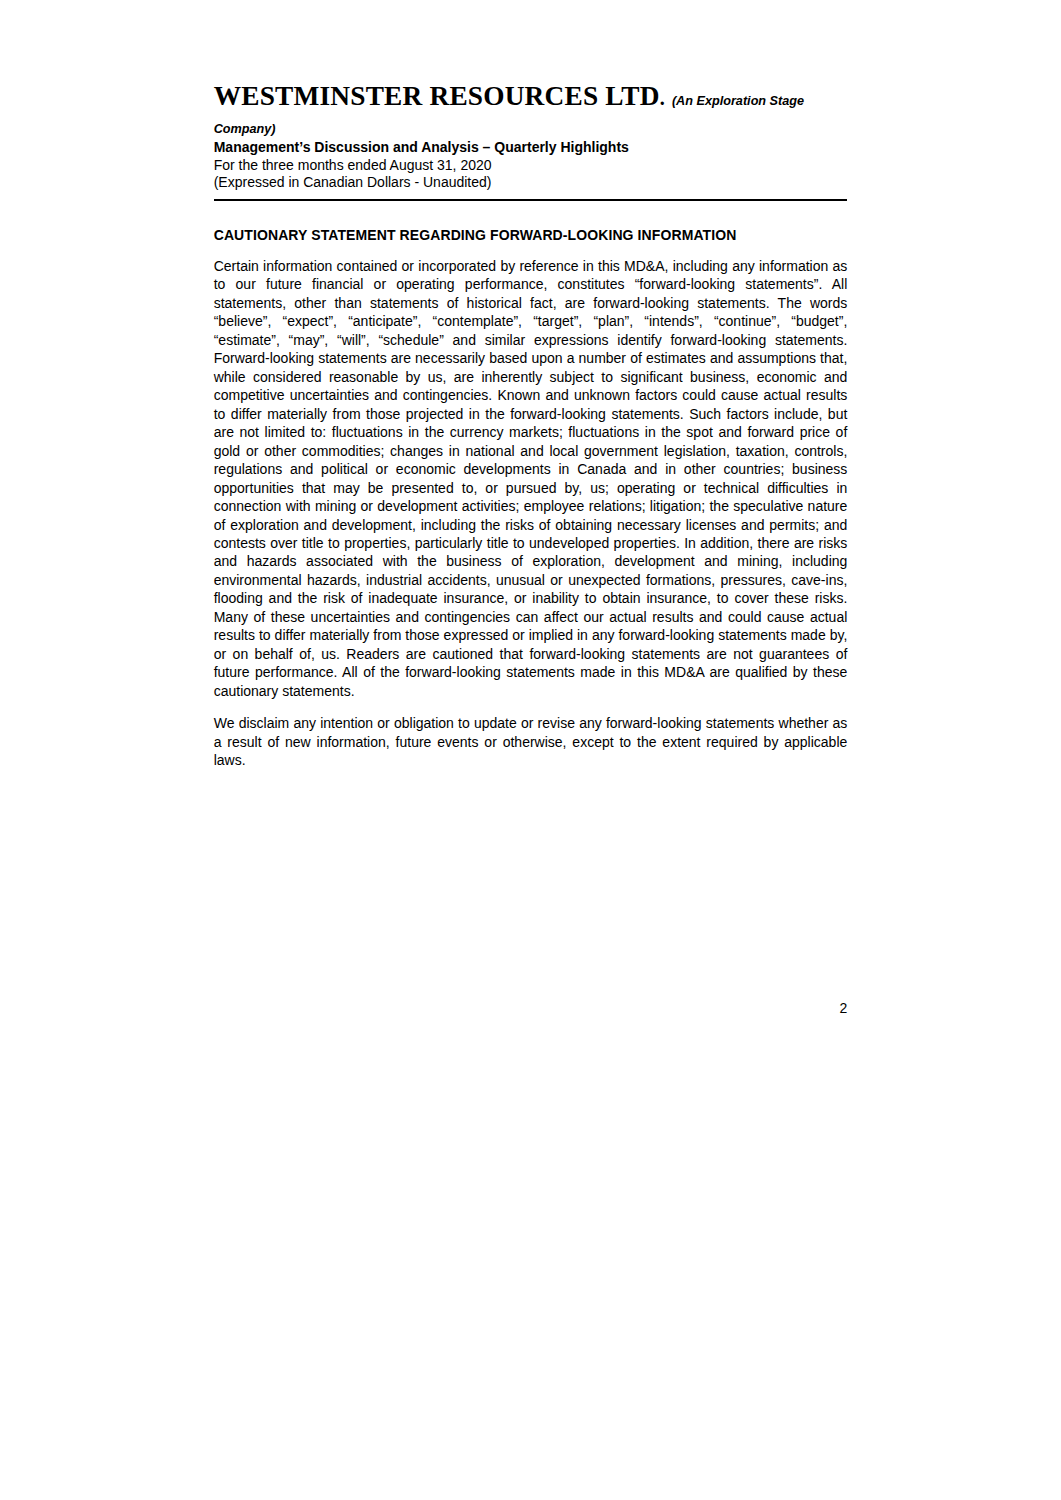WESTMINSTER RESOURCES LTD. (An Exploration Stage Company)
Management’s Discussion and Analysis – Quarterly Highlights
For the three months ended August 31, 2020
(Expressed in Canadian Dollars - Unaudited)
CAUTIONARY STATEMENT REGARDING FORWARD-LOOKING INFORMATION
Certain information contained or incorporated by reference in this MD&A, including any information as to our future financial or operating performance, constitutes “forward-looking statements”. All statements, other than statements of historical fact, are forward-looking statements. The words “believe”, “expect”, “anticipate”, “contemplate”, “target”, “plan”, “intends”, “continue”, “budget”, “estimate”, “may”, “will”, “schedule” and similar expressions identify forward-looking statements. Forward-looking statements are necessarily based upon a number of estimates and assumptions that, while considered reasonable by us, are inherently subject to significant business, economic and competitive uncertainties and contingencies. Known and unknown factors could cause actual results to differ materially from those projected in the forward-looking statements. Such factors include, but are not limited to: fluctuations in the currency markets; fluctuations in the spot and forward price of gold or other commodities; changes in national and local government legislation, taxation, controls, regulations and political or economic developments in Canada and in other countries; business opportunities that may be presented to, or pursued by, us; operating or technical difficulties in connection with mining or development activities; employee relations; litigation; the speculative nature of exploration and development, including the risks of obtaining necessary licenses and permits; and contests over title to properties, particularly title to undeveloped properties. In addition, there are risks and hazards associated with the business of exploration, development and mining, including environmental hazards, industrial accidents, unusual or unexpected formations, pressures, cave-ins, flooding and the risk of inadequate insurance, or inability to obtain insurance, to cover these risks. Many of these uncertainties and contingencies can affect our actual results and could cause actual results to differ materially from those expressed or implied in any forward-looking statements made by, or on behalf of, us. Readers are cautioned that forward-looking statements are not guarantees of future performance. All of the forward-looking statements made in this MD&A are qualified by these cautionary statements.
We disclaim any intention or obligation to update or revise any forward-looking statements whether as a result of new information, future events or otherwise, except to the extent required by applicable laws.
2